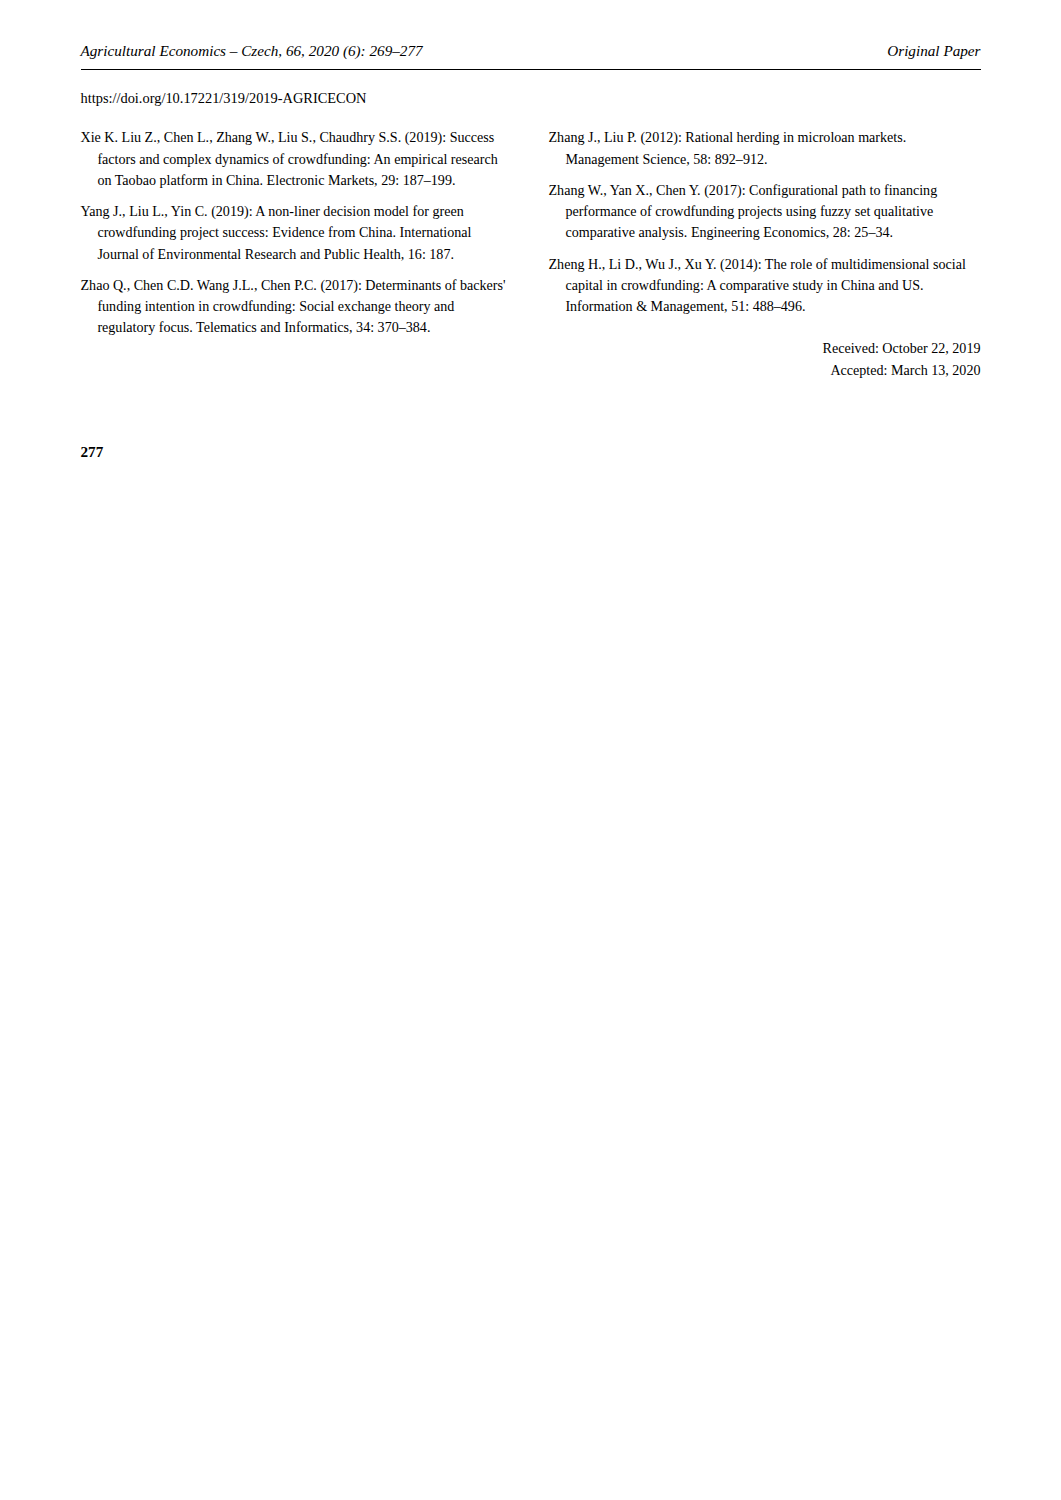Agricultural Economics – Czech, 66, 2020 (6): 269–277 Original Paper
https://doi.org/10.17221/319/2019-AGRICECON
Xie K. Liu Z., Chen L., Zhang W., Liu S., Chaudhry S.S. (2019): Success factors and complex dynamics of crowdfunding: An empirical research on Taobao platform in China. Electronic Markets, 29: 187–199.
Yang J., Liu L., Yin C. (2019): A non-liner decision model for green crowdfunding project success: Evidence from China. International Journal of Environmental Research and Public Health, 16: 187.
Zhao Q., Chen C.D. Wang J.L., Chen P.C. (2017): Determinants of backers' funding intention in crowdfunding: Social exchange theory and regulatory focus. Telematics and Informatics, 34: 370–384.
Zhang J., Liu P. (2012): Rational herding in microloan markets. Management Science, 58: 892–912.
Zhang W., Yan X., Chen Y. (2017): Configurational path to financing performance of crowdfunding projects using fuzzy set qualitative comparative analysis. Engineering Economics, 28: 25–34.
Zheng H., Li D., Wu J., Xu Y. (2014): The role of multidimensional social capital in crowdfunding: A comparative study in China and US. Information & Management, 51: 488–496.
Received: October 22, 2019
Accepted: March 13, 2020
277